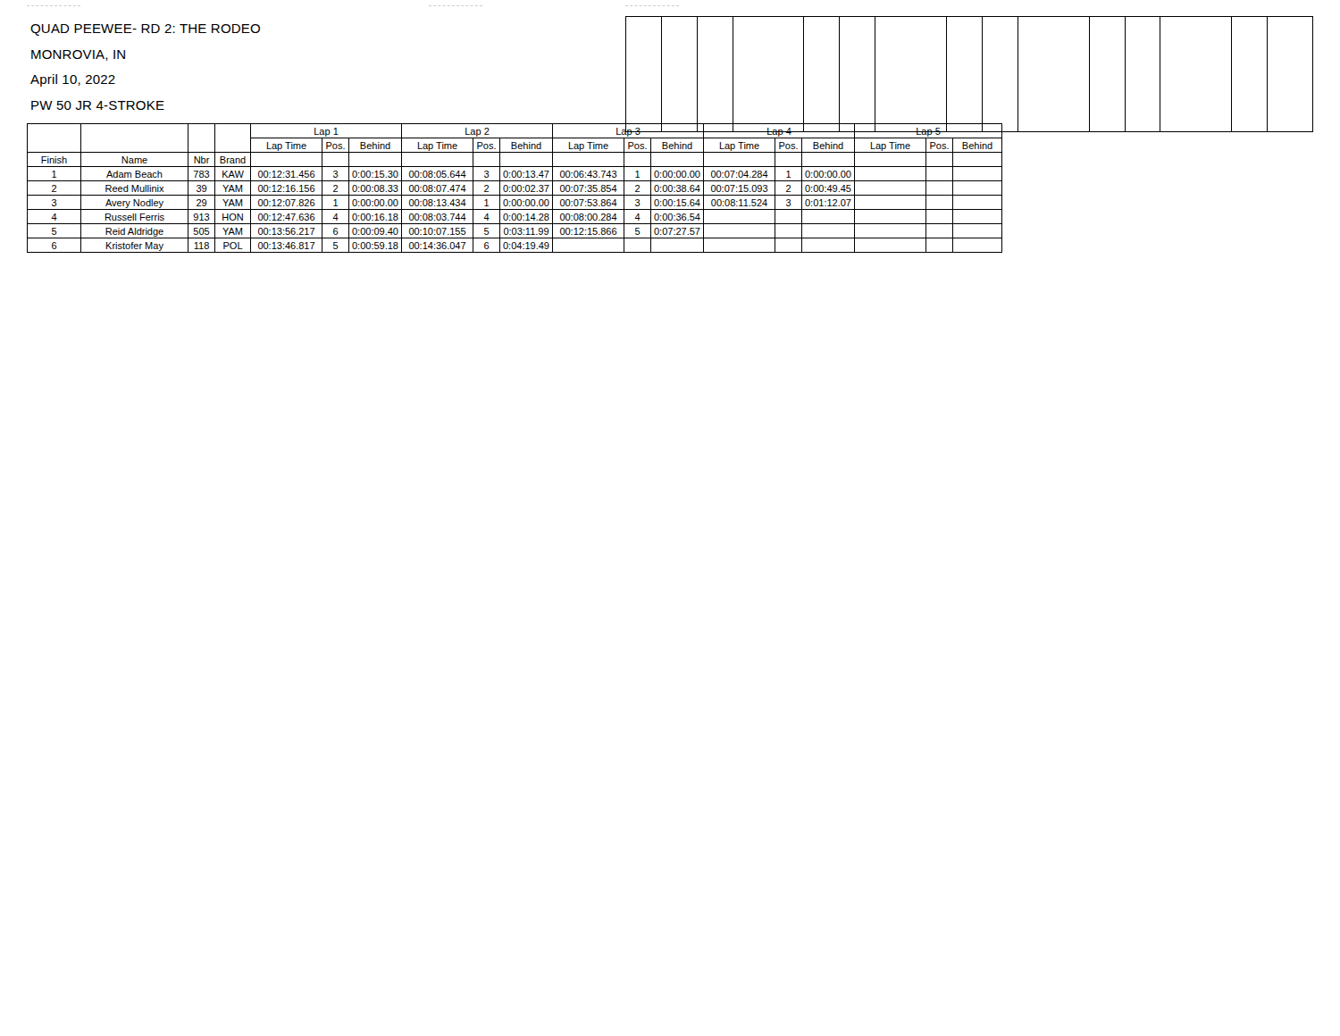QUAD PEEWEE- RD 2: THE RODEO
MONROVIA, IN
April 10, 2022
PW 50 JR 4-STROKE
| | | | | Lap 1 | Lap 2 | Lap 3 | Lap 4 | Lap 5 |
| --- | --- | --- | --- | --- | --- | --- | --- | --- |
| Lap Time | Pos. | Behind | Lap Time | Pos. | Behind | Lap Time | Pos. | Behind | Lap Time | Pos. | Behind | Lap Time | Pos. | Behind |
| Finish | Name | Nbr | Brand | | | | | | | | | | | | | | | |
| 1 | Adam Beach | 783 | KAW | 00:12:31.456 | 3 | 0:00:15.30 | 00:08:05.644 | 3 | 0:00:13.47 | 00:06:43.743 | 1 | 0:00:00.00 | 00:07:04.284 | 1 | 0:00:00.00 | | | |
| 2 | Reed Mullinix | 39 | YAM | 00:12:16.156 | 2 | 0:00:08.33 | 00:08:07.474 | 2 | 0:00:02.37 | 00:07:35.854 | 2 | 0:00:38.64 | 00:07:15.093 | 2 | 0:00:49.45 | | | |
| 3 | Avery Nodley | 29 | YAM | 00:12:07.826 | 1 | 0:00:00.00 | 00:08:13.434 | 1 | 0:00:00.00 | 00:07:53.864 | 3 | 0:00:15.64 | 00:08:11.524 | 3 | 0:01:12.07 | | | |
| 4 | Russell Ferris | 913 | HON | 00:12:47.636 | 4 | 0:00:16.18 | 00:08:03.744 | 4 | 0:00:14.28 | 00:08:00.284 | 4 | 0:00:36.54 | | | | | | |
| 5 | Reid Aldridge | 505 | YAM | 00:13:56.217 | 6 | 0:00:09.40 | 00:10:07.155 | 5 | 0:03:11.99 | 00:12:15.866 | 5 | 0:07:27.57 | | | | | | |
| 6 | Kristofer May | 118 | POL | 00:13:46.817 | 5 | 0:00:59.18 | 00:14:36.047 | 6 | 0:04:19.49 | | | | | | | | | |